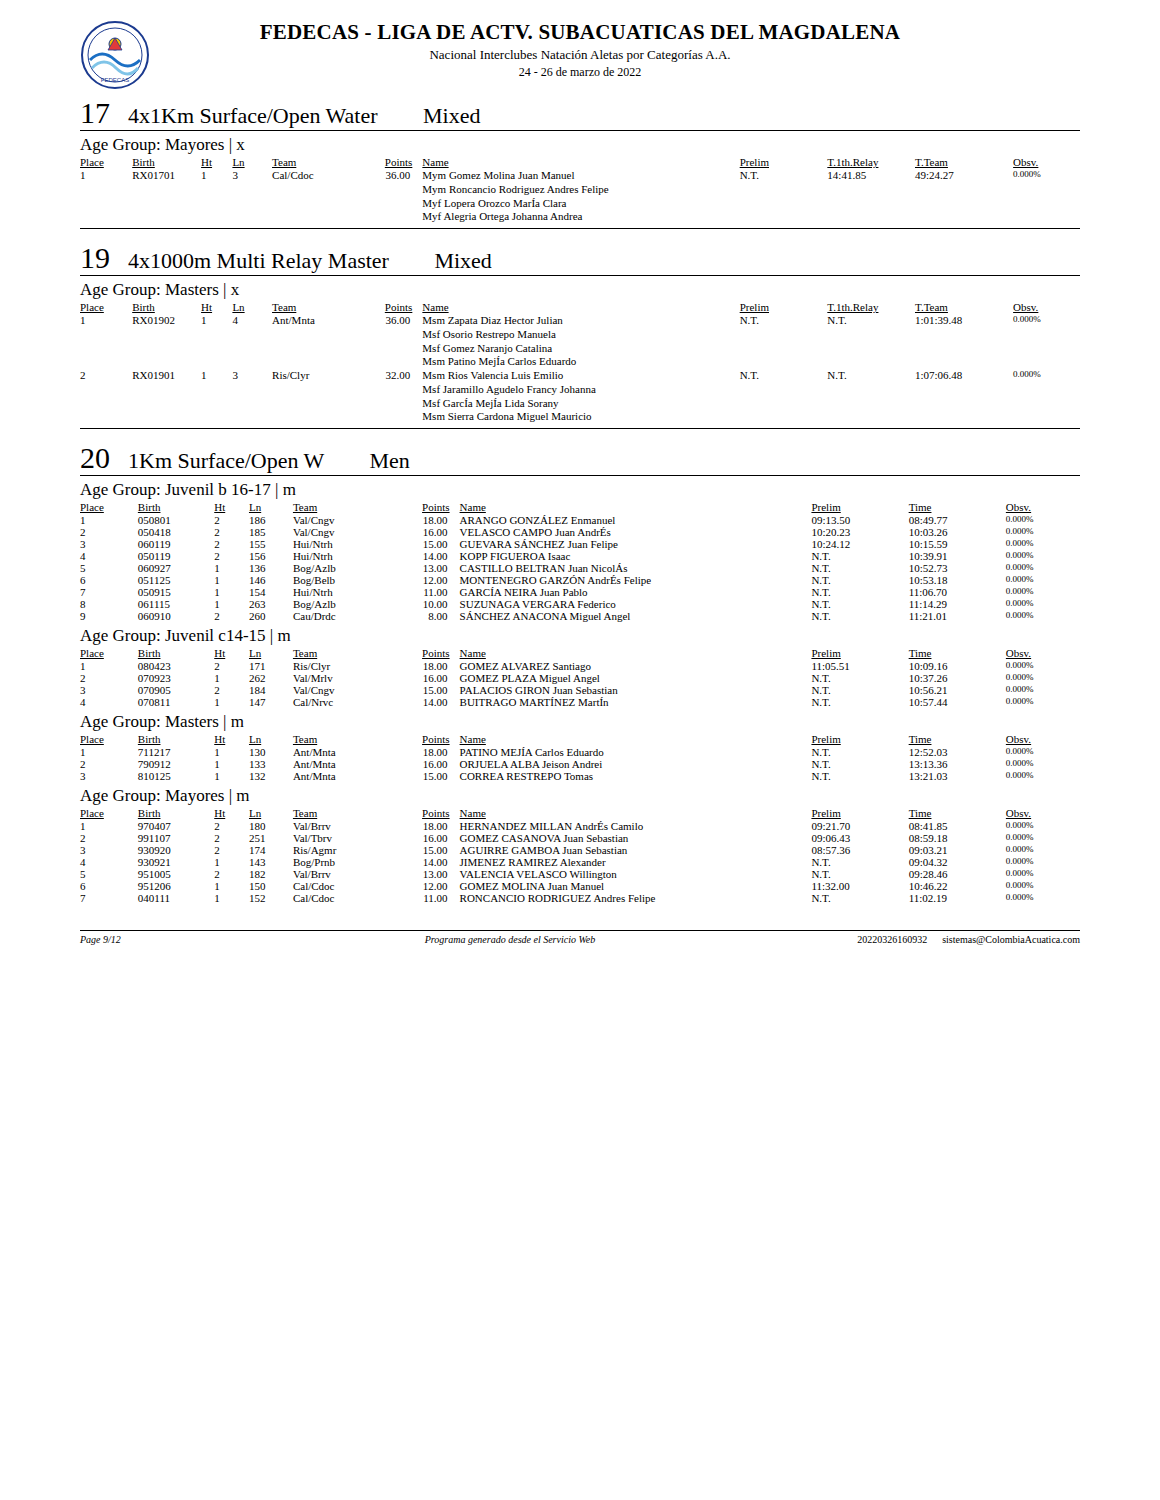FEDECAS
FEDECAS - LIGA DE ACTV. SUBACUATICAS DEL MAGDALENA
Nacional Interclubes Natación Aletas por Categorías A.A.
24 - 26 de marzo de 2022
17 4x1Km Surface/Open Water Mixed
Age Group: Mayores | x
| Place | Birth | Ht | Ln | Team | Points | Name | Prelim | T.1th.Relay | T.Team | Obsv. |
| --- | --- | --- | --- | --- | --- | --- | --- | --- | --- | --- |
| 1 | RX01701 | 1 | 3 | Cal/Cdoc | 36.00 | Mym Gomez Molina Juan Manuel Mym Roncancio Rodriguez Andres Felipe Myf Lopera Orozco MarÍa Clara Myf Alegria Ortega Johanna Andrea | N.T. | 14:41.85 | 49:24.27 | 0.000% |
19 4x1000m Multi Relay Master Mixed
Age Group: Masters | x
| Place | Birth | Ht | Ln | Team | Points | Name | Prelim | T.1th.Relay | T.Team | Obsv. |
| --- | --- | --- | --- | --- | --- | --- | --- | --- | --- | --- |
| 1 | RX01902 | 1 | 4 | Ant/Mnta | 36.00 | Msm Zapata Diaz Hector Julian Msf Osorio Restrepo Manuela Msf Gomez Naranjo Catalina Msm Patino MejÍa Carlos Eduardo | N.T. | N.T. | 1:01:39.48 | 0.000% |
| 2 | RX01901 | 1 | 3 | Ris/Clyr | 32.00 | Msm Rios Valencia Luis Emilio Msf Jaramillo Agudelo Francy Johanna Msf GarcÍa MejÍa Lida Sorany Msm Sierra Cardona Miguel Mauricio | N.T. | N.T. | 1:07:06.48 | 0.000% |
20 1Km Surface/Open W Men
Age Group: Juvenil b 16-17 | m
| Place | Birth | Ht | Ln | Team | Points | Name | Prelim | Time | Obsv. |
| --- | --- | --- | --- | --- | --- | --- | --- | --- | --- |
| 1 | 050801 | 2 | 186 | Val/Cngv | 18.00 | ARANGO GONZÁLEZ Enmanuel | 09:13.50 | 08:49.77 | 0.000% |
| 2 | 050418 | 2 | 185 | Val/Cngv | 16.00 | VELASCO CAMPO Juan AndrÉs | 10:20.23 | 10:03.26 | 0.000% |
| 3 | 060119 | 2 | 155 | Hui/Ntrh | 15.00 | GUEVARA SÁNCHEZ Juan Felipe | 10:24.12 | 10:15.59 | 0.000% |
| 4 | 050119 | 2 | 156 | Hui/Ntrh | 14.00 | KOPP FIGUEROA Isaac | N.T. | 10:39.91 | 0.000% |
| 5 | 060927 | 1 | 136 | Bog/Azlb | 13.00 | CASTILLO BELTRAN Juan NicolÁs | N.T. | 10:52.73 | 0.000% |
| 6 | 051125 | 1 | 146 | Bog/Belb | 12.00 | MONTENEGRO GARZÓN AndrÉs Felipe | N.T. | 10:53.18 | 0.000% |
| 7 | 050915 | 1 | 154 | Hui/Ntrh | 11.00 | GARCÍA NEIRA Juan Pablo | N.T. | 11:06.70 | 0.000% |
| 8 | 061115 | 1 | 263 | Bog/Azlb | 10.00 | SUZUNAGA VERGARA Federico | N.T. | 11:14.29 | 0.000% |
| 9 | 060910 | 2 | 260 | Cau/Drdc | 8.00 | SÁNCHEZ ANACONA Miguel Angel | N.T. | 11:21.01 | 0.000% |
Age Group: Juvenil c14-15 | m
| Place | Birth | Ht | Ln | Team | Points | Name | Prelim | Time | Obsv. |
| --- | --- | --- | --- | --- | --- | --- | --- | --- | --- |
| 1 | 080423 | 2 | 171 | Ris/Clyr | 18.00 | GOMEZ ALVAREZ Santiago | 11:05.51 | 10:09.16 | 0.000% |
| 2 | 070923 | 1 | 262 | Val/Mrlv | 16.00 | GOMEZ PLAZA Miguel Angel | N.T. | 10:37.26 | 0.000% |
| 3 | 070905 | 2 | 184 | Val/Cngv | 15.00 | PALACIOS GIRON Juan Sebastian | N.T. | 10:56.21 | 0.000% |
| 4 | 070811 | 1 | 147 | Cal/Nrvc | 14.00 | BUITRAGO MARTÍNEZ MartÍn | N.T. | 10:57.44 | 0.000% |
Age Group: Masters | m
| Place | Birth | Ht | Ln | Team | Points | Name | Prelim | Time | Obsv. |
| --- | --- | --- | --- | --- | --- | --- | --- | --- | --- |
| 1 | 711217 | 1 | 130 | Ant/Mnta | 18.00 | PATINO MEJÍA Carlos Eduardo | N.T. | 12:52.03 | 0.000% |
| 2 | 790912 | 1 | 133 | Ant/Mnta | 16.00 | ORJUELA ALBA Jeison Andrei | N.T. | 13:13.36 | 0.000% |
| 3 | 810125 | 1 | 132 | Ant/Mnta | 15.00 | CORREA RESTREPO Tomas | N.T. | 13:21.03 | 0.000% |
Age Group: Mayores | m
| Place | Birth | Ht | Ln | Team | Points | Name | Prelim | Time | Obsv. |
| --- | --- | --- | --- | --- | --- | --- | --- | --- | --- |
| 1 | 970407 | 2 | 180 | Val/Brrv | 18.00 | HERNANDEZ MILLAN AndrÉs Camilo | 09:21.70 | 08:41.85 | 0.000% |
| 2 | 991107 | 2 | 251 | Val/Tbrv | 16.00 | GOMEZ CASANOVA Juan Sebastian | 09:06.43 | 08:59.18 | 0.000% |
| 3 | 930920 | 2 | 174 | Ris/Agmr | 15.00 | AGUIRRE GAMBOA Juan Sebastian | 08:57.36 | 09:03.21 | 0.000% |
| 4 | 930921 | 1 | 143 | Bog/Prnb | 14.00 | JIMENEZ RAMIREZ Alexander | N.T. | 09:04.32 | 0.000% |
| 5 | 951005 | 2 | 182 | Val/Brrv | 13.00 | VALENCIA VELASCO Willington | N.T. | 09:28.46 | 0.000% |
| 6 | 951206 | 1 | 150 | Cal/Cdoc | 12.00 | GOMEZ MOLINA Juan Manuel | 11:32.00 | 10:46.22 | 0.000% |
| 7 | 040111 | 1 | 152 | Cal/Cdoc | 11.00 | RONCANCIO RODRIGUEZ Andres Felipe | N.T. | 11:02.19 | 0.000% |
Page 9/12
Programa generado desde el Servicio Web
20220326160932 sistemas@ColombiaAcuatica.com